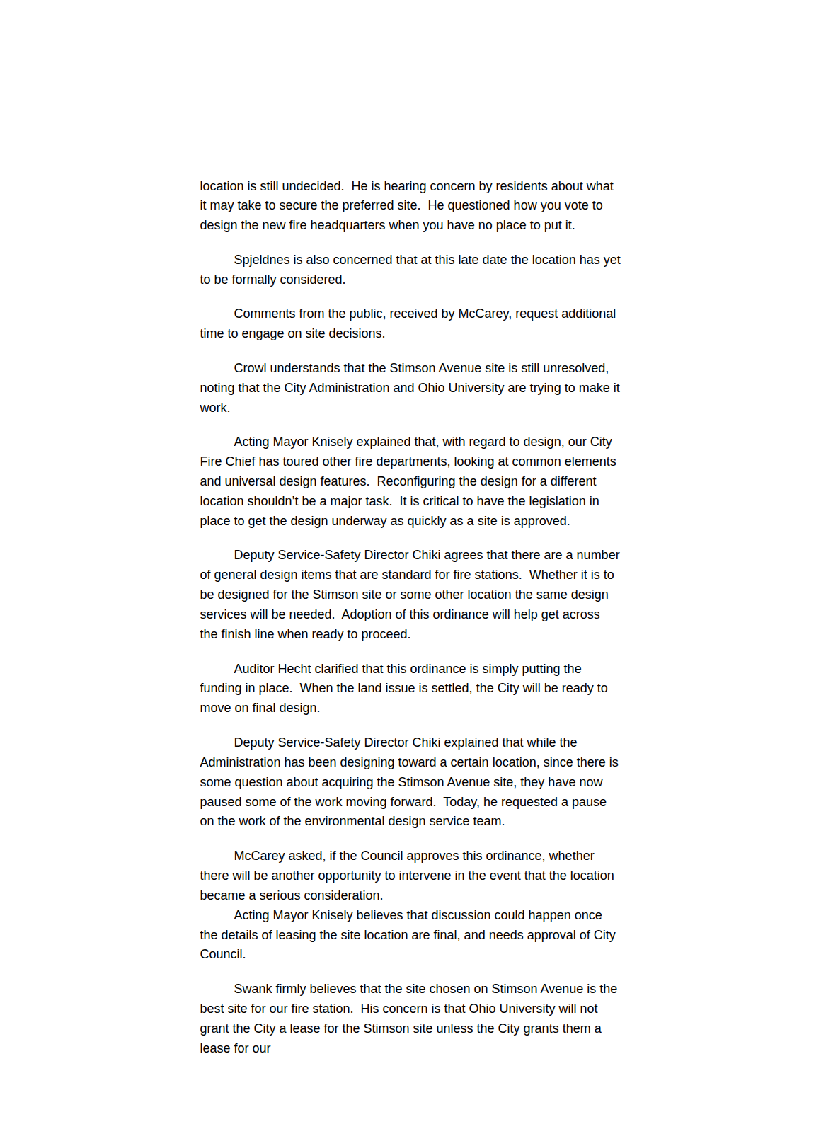location is still undecided. He is hearing concern by residents about what it may take to secure the preferred site. He questioned how you vote to design the new fire headquarters when you have no place to put it.
Spjeldnes is also concerned that at this late date the location has yet to be formally considered.
Comments from the public, received by McCarey, request additional time to engage on site decisions.
Crowl understands that the Stimson Avenue site is still unresolved, noting that the City Administration and Ohio University are trying to make it work.
Acting Mayor Knisely explained that, with regard to design, our City Fire Chief has toured other fire departments, looking at common elements and universal design features. Reconfiguring the design for a different location shouldn’t be a major task. It is critical to have the legislation in place to get the design underway as quickly as a site is approved.
Deputy Service-Safety Director Chiki agrees that there are a number of general design items that are standard for fire stations. Whether it is to be designed for the Stimson site or some other location the same design services will be needed. Adoption of this ordinance will help get across the finish line when ready to proceed.
Auditor Hecht clarified that this ordinance is simply putting the funding in place. When the land issue is settled, the City will be ready to move on final design.
Deputy Service-Safety Director Chiki explained that while the Administration has been designing toward a certain location, since there is some question about acquiring the Stimson Avenue site, they have now paused some of the work moving forward. Today, he requested a pause on the work of the environmental design service team.
McCarey asked, if the Council approves this ordinance, whether there will be another opportunity to intervene in the event that the location became a serious consideration.
Acting Mayor Knisely believes that discussion could happen once the details of leasing the site location are final, and needs approval of City Council.
Swank firmly believes that the site chosen on Stimson Avenue is the best site for our fire station. His concern is that Ohio University will not grant the City a lease for the Stimson site unless the City grants them a lease for our